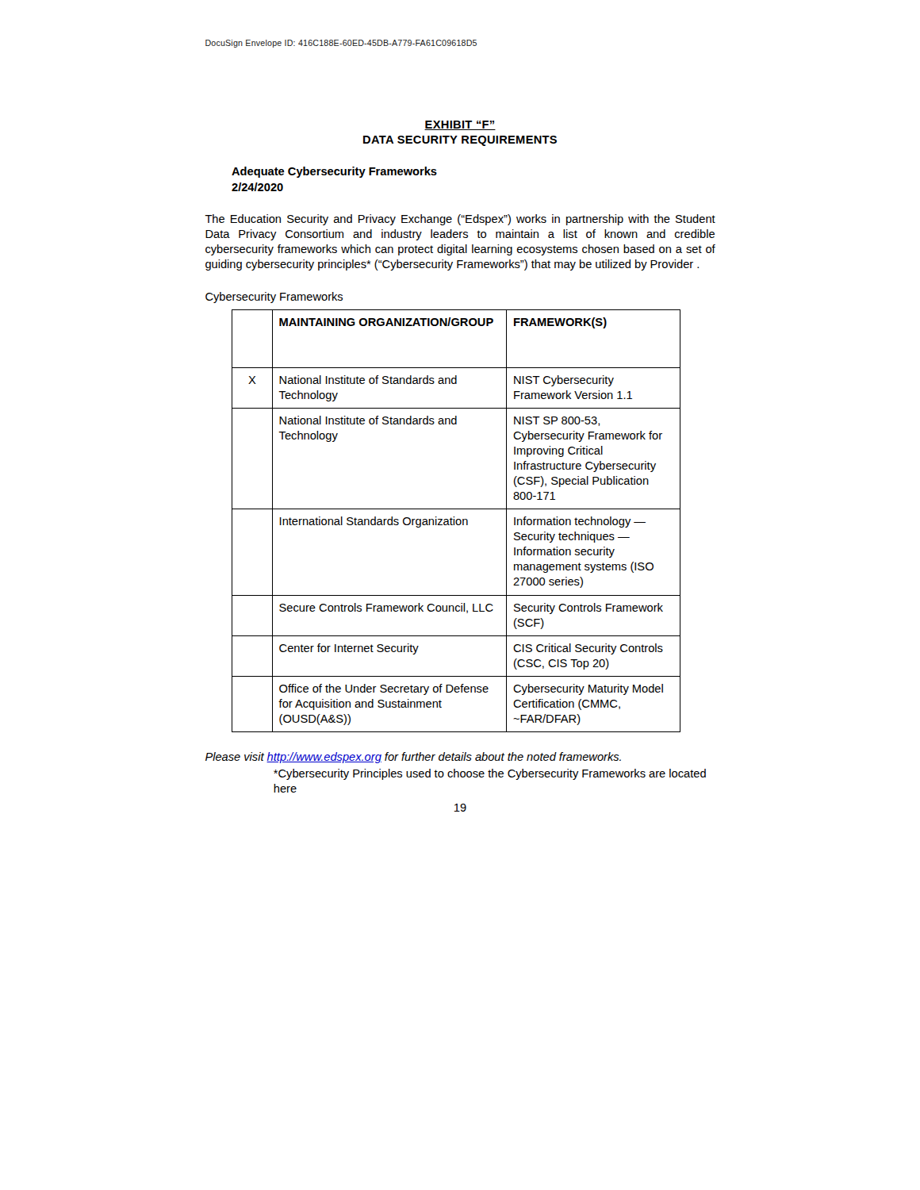DocuSign Envelope ID: 416C188E-60ED-45DB-A779-FA61C09618D5
EXHIBIT “F”
DATA SECURITY REQUIREMENTS
Adequate Cybersecurity Frameworks
2/24/2020
The Education Security and Privacy Exchange (“Edspex”) works in partnership with the Student Data Privacy Consortium and industry leaders to maintain a list of known and credible cybersecurity frameworks which can protect digital learning ecosystems chosen based on a set of guiding cybersecurity principles* (“Cybersecurity Frameworks”) that may be utilized by Provider .
Cybersecurity Frameworks
| | MAINTAINING ORGANIZATION/GROUP | FRAMEWORK(S) |
| X | National Institute of Standards and Technology | NIST Cybersecurity Framework Version 1.1 |
| | National Institute of Standards and Technology | NIST SP 800-53, Cybersecurity Framework for Improving Critical Infrastructure Cybersecurity (CSF), Special Publication 800-171 |
| | International Standards Organization | Information technology — Security techniques — Information security management systems (ISO 27000 series) |
| | Secure Controls Framework Council, LLC | Security Controls Framework (SCF) |
| | Center for Internet Security | CIS Critical Security Controls (CSC, CIS Top 20) |
| | Office of the Under Secretary of Defense for Acquisition and Sustainment (OUSD(A&S)) | Cybersecurity Maturity Model Certification (CMMC, ~FAR/DFAR) |
Please visit http://www.edspex.org for further details about the noted frameworks.
*Cybersecurity Principles used to choose the Cybersecurity Frameworks are located here
19